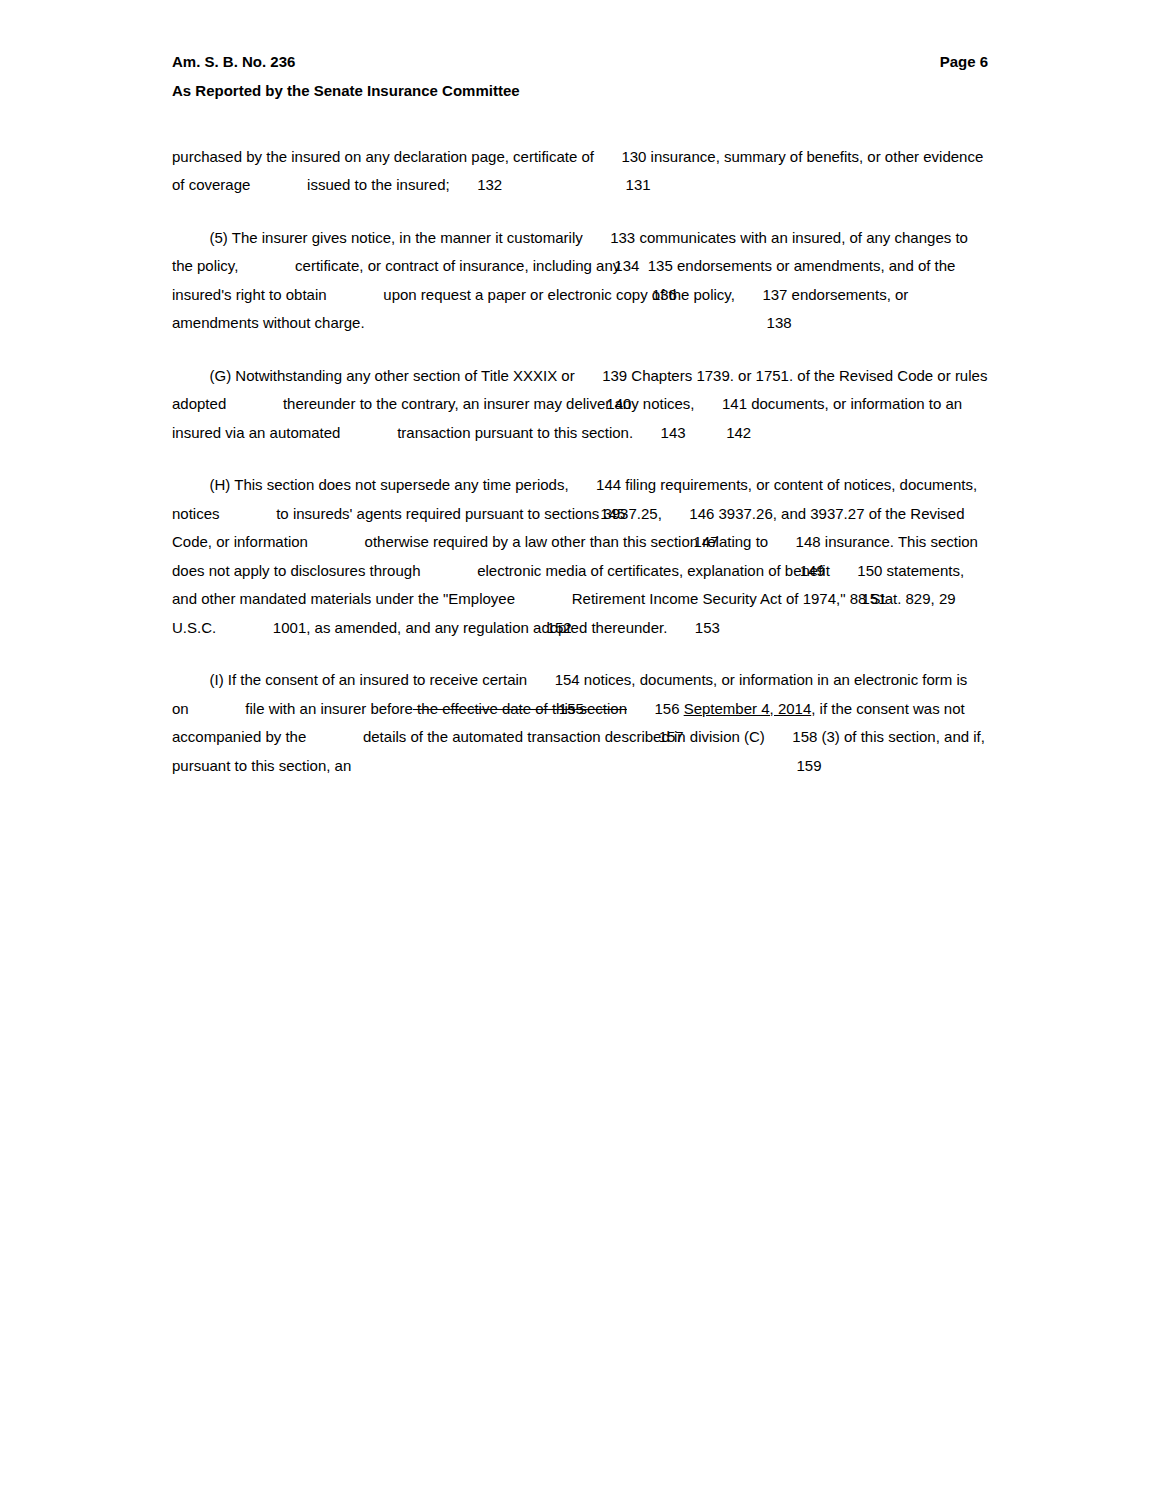Page 6
Am. S. B. No. 236
As Reported by the Senate Insurance Committee
purchased by the insured on any declaration page, certificate of130 insurance, summary of benefits, or other evidence of coverage131 issued to the insured;132
(5) The insurer gives notice, in the manner it customarily133 communicates with an insured, of any changes to the policy,134 certificate, or contract of insurance, including any135 endorsements or amendments, and of the insured's right to obtain136 upon request a paper or electronic copy of the policy,137 endorsements, or amendments without charge.138
(G) Notwithstanding any other section of Title XXXIX or139 Chapters 1739. or 1751. of the Revised Code or rules adopted140 thereunder to the contrary, an insurer may deliver any notices,141 documents, or information to an insured via an automated142 transaction pursuant to this section.143
(H) This section does not supersede any time periods,144 filing requirements, or content of notices, documents, notices145 to insureds' agents required pursuant to sections 3937.25,146 3937.26, and 3937.27 of the Revised Code, or information147 otherwise required by a law other than this section relating to148 insurance. This section does not apply to disclosures through149 electronic media of certificates, explanation of benefit150 statements, and other mandated materials under the "Employee151 Retirement Income Security Act of 1974," 88 Stat. 829, 29 U.S.C.152 1001, as amended, and any regulation adopted thereunder.153
(I) If the consent of an insured to receive certain154 notices, documents, or information in an electronic form is on155 file with an insurer before the effective date of this section156 September 4, 2014, if the consent was not accompanied by the157 details of the automated transaction described in division (C)158 (3) of this section, and if, pursuant to this section, an159